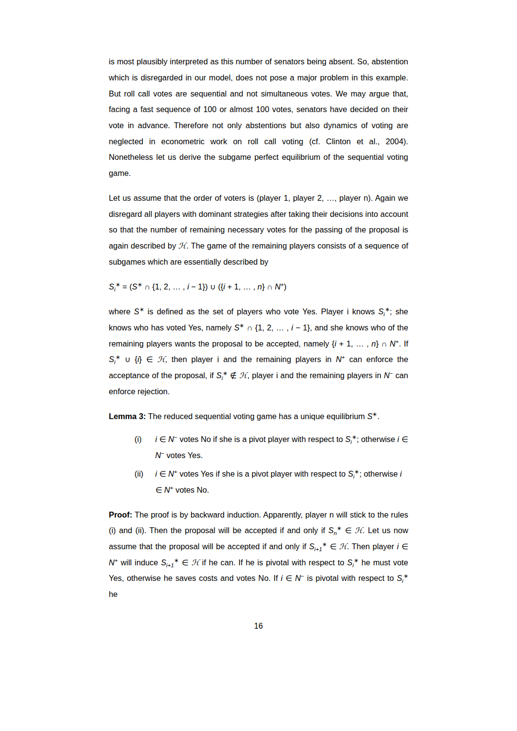is most plausibly interpreted as this number of senators being absent. So, abstention which is disregarded in our model, does not pose a major problem in this example. But roll call votes are sequential and not simultaneous votes. We may argue that, facing a fast sequence of 100 or almost 100 votes, senators have decided on their vote in advance. Therefore not only abstentions but also dynamics of voting are neglected in econometric work on roll call voting (cf. Clinton et al., 2004). Nonetheless let us derive the subgame perfect equilibrium of the sequential voting game.
Let us assume that the order of voters is (player 1, player 2, …, player n). Again we disregard all players with dominant strategies after taking their decisions into account so that the number of remaining necessary votes for the passing of the proposal is again described by ℋ. The game of the remaining players consists of a sequence of subgames which are essentially described by
Si∗ = (S∗ ∩ {1, 2, … , i − 1}) ∪ ({i + 1, … , n} ∩ N+)
where S∗ is defined as the set of players who vote Yes. Player i knows Si∗; she knows who has voted Yes, namely S∗ ∩ {1, 2, … , i − 1}, and she knows who of the remaining players wants the proposal to be accepted, namely {i + 1, … , n} ∩ N+. If Si∗ ∪ {i} ∈ ℋ, then player i and the remaining players in N+ can enforce the acceptance of the proposal, if Si∗ ∉ ℋ, player i and the remaining players in N− can enforce rejection.
Lemma 3: The reduced sequential voting game has a unique equilibrium S∗.
(i) i ∈ N− votes No if she is a pivot player with respect to Si∗; otherwise i ∈ N− votes Yes.
(ii) i ∈ N+ votes Yes if she is a pivot player with respect to Si∗; otherwise i ∈ N+ votes No.
Proof: The proof is by backward induction. Apparently, player n will stick to the rules (i) and (ii). Then the proposal will be accepted if and only if Sn∗ ∈ ℋ. Let us now assume that the proposal will be accepted if and only if Si+1∗ ∈ ℋ. Then player i ∈ N+ will induce Si+1∗ ∈ ℋ if he can. If he is pivotal with respect to Si∗ he must vote Yes, otherwise he saves costs and votes No. If i ∈ N− is pivotal with respect to Si∗ he
16